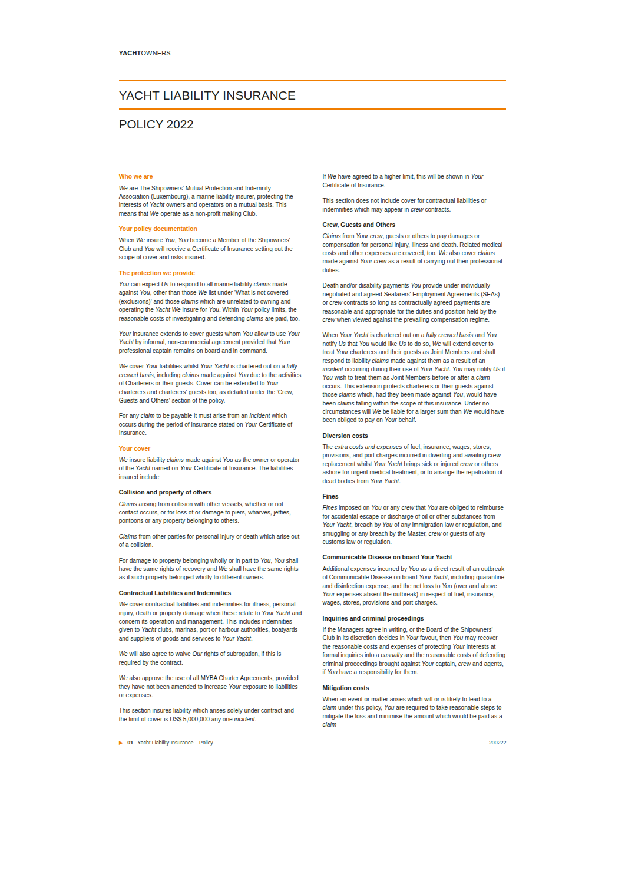YACHTOWNERS
YACHT LIABILITY INSURANCE
POLICY 2022
Who we are
We are The Shipowners' Mutual Protection and Indemnity Association (Luxembourg), a marine liability insurer, protecting the interests of Yacht owners and operators on a mutual basis. This means that We operate as a non-profit making Club.
Your policy documentation
When We insure You, You become a Member of the Shipowners' Club and You will receive a Certificate of Insurance setting out the scope of cover and risks insured.
The protection we provide
You can expect Us to respond to all marine liability claims made against You, other than those We list under 'What is not covered (exclusions)' and those claims which are unrelated to owning and operating the Yacht We insure for You. Within Your policy limits, the reasonable costs of investigating and defending claims are paid, too.
Your insurance extends to cover guests whom You allow to use Your Yacht by informal, non-commercial agreement provided that Your professional captain remains on board and in command.
We cover Your liabilities whilst Your Yacht is chartered out on a fully crewed basis, including claims made against You due to the activities of Charterers or their guests. Cover can be extended to Your charterers and charterers' guests too, as detailed under the 'Crew, Guests and Others' section of the policy.
For any claim to be payable it must arise from an incident which occurs during the period of insurance stated on Your Certificate of Insurance.
Your cover
We insure liability claims made against You as the owner or operator of the Yacht named on Your Certificate of Insurance. The liabilities insured include:
Collision and property of others
Claims arising from collision with other vessels, whether or not contact occurs, or for loss of or damage to piers, wharves, jetties, pontoons or any property belonging to others.
Claims from other parties for personal injury or death which arise out of a collision.
For damage to property belonging wholly or in part to You, You shall have the same rights of recovery and We shall have the same rights as if such property belonged wholly to different owners.
Contractual Liabilities and Indemnities
We cover contractual liabilities and indemnities for illness, personal injury, death or property damage when these relate to Your Yacht and concern its operation and management. This includes indemnities given to Yacht clubs, marinas, port or harbour authorities, boatyards and suppliers of goods and services to Your Yacht.
We will also agree to waive Our rights of subrogation, if this is required by the contract.
We also approve the use of all MYBA Charter Agreements, provided they have not been amended to increase Your exposure to liabilities or expenses.
This section insures liability which arises solely under contract and the limit of cover is US$ 5,000,000 any one incident.
If We have agreed to a higher limit, this will be shown in Your Certificate of Insurance.
This section does not include cover for contractual liabilities or indemnities which may appear in crew contracts.
Crew, Guests and Others
Claims from Your crew, guests or others to pay damages or compensation for personal injury, illness and death. Related medical costs and other expenses are covered, too. We also cover claims made against Your crew as a result of carrying out their professional duties.
Death and/or disability payments You provide under individually negotiated and agreed Seafarers' Employment Agreements (SEAs) or crew contracts so long as contractually agreed payments are reasonable and appropriate for the duties and position held by the crew when viewed against the prevailing compensation regime.
When Your Yacht is chartered out on a fully crewed basis and You notify Us that You would like Us to do so, We will extend cover to treat Your charterers and their guests as Joint Members and shall respond to liability claims made against them as a result of an incident occurring during their use of Your Yacht. You may notify Us if You wish to treat them as Joint Members before or after a claim occurs. This extension protects charterers or their guests against those claims which, had they been made against You, would have been claims falling within the scope of this insurance. Under no circumstances will We be liable for a larger sum than We would have been obliged to pay on Your behalf.
Diversion costs
The extra costs and expenses of fuel, insurance, wages, stores, provisions, and port charges incurred in diverting and awaiting crew replacement whilst Your Yacht brings sick or injured crew or others ashore for urgent medical treatment, or to arrange the repatriation of dead bodies from Your Yacht.
Fines
Fines imposed on You or any crew that You are obliged to reimburse for accidental escape or discharge of oil or other substances from Your Yacht, breach by You of any immigration law or regulation, and smuggling or any breach by the Master, crew or guests of any customs law or regulation.
Communicable Disease on board Your Yacht
Additional expenses incurred by You as a direct result of an outbreak of Communicable Disease on board Your Yacht, including quarantine and disinfection expense, and the net loss to You (over and above Your expenses absent the outbreak) in respect of fuel, insurance, wages, stores, provisions and port charges.
Inquiries and criminal proceedings
If the Managers agree in writing, or the Board of the Shipowners' Club in its discretion decides in Your favour, then You may recover the reasonable costs and expenses of protecting Your interests at formal inquiries into a casualty and the reasonable costs of defending criminal proceedings brought against Your captain, crew and agents, if You have a responsibility for them.
Mitigation costs
When an event or matter arises which will or is likely to lead to a claim under this policy, You are required to take reasonable steps to mitigate the loss and minimise the amount which would be paid as a claim
▶ 01 Yacht Liability Insurance – Policy
200222